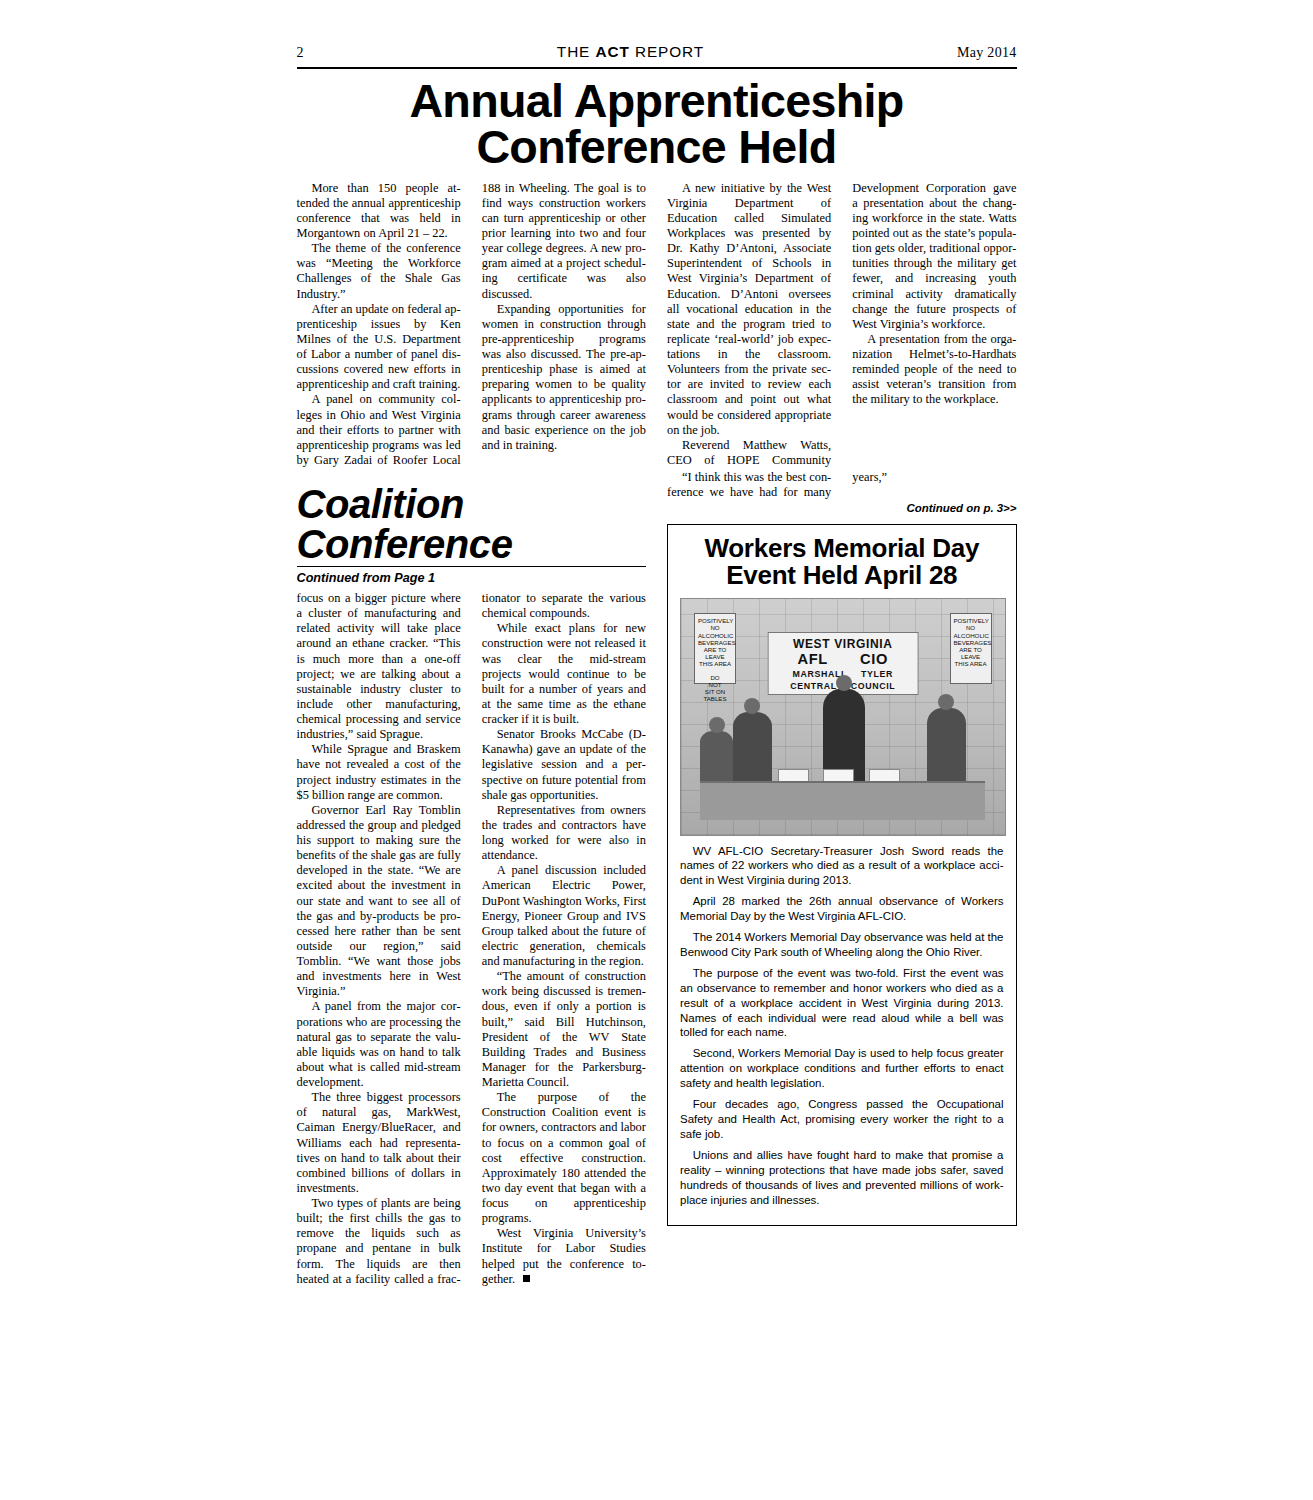2
THE ACT REPORT
May 2014
Annual Apprenticeship Conference Held
More than 150 people attended the annual apprenticeship conference that was held in Morgantown on April 21 – 22.
The theme of the conference was “Meeting the Workforce Challenges of the Shale Gas Industry.”
After an update on federal apprenticeship issues by Ken Milnes of the U.S. Department of Labor a number of panel discussions covered new efforts in apprenticeship and craft training.
A panel on community colleges in Ohio and West Virginia and their efforts to partner with apprenticeship programs was led by Gary Zadai of Roofer Local 188 in Wheeling. The goal is to find ways construction workers can turn apprenticeship or other prior learning into two and four year college degrees. A new program aimed at a project scheduling certificate was also discussed.
Expanding opportunities for women in construction through pre-apprenticeship programs was also discussed. The pre-apprenticeship phase is aimed at preparing women to be quality applicants to apprenticeship programs through career awareness and basic experience on the job and in training.
A new initiative by the West Virginia Department of Education called Simulated Workplaces was presented by Dr. Kathy D’Antoni, Associate Superintendent of Schools in West Virginia’s Department of Education. D’Antoni oversees all vocational education in the state and the program tried to replicate ‘real-world’ job expectations in the classroom. Volunteers from the private sector are invited to review each classroom and point out what would be considered appropriate on the job.
Reverend Matthew Watts, CEO of HOPE Community Development Corporation gave a presentation about the changing workforce in the state. Watts pointed out as the state’s population gets older, traditional opportunities through the military get fewer, and increasing youth criminal activity dramatically change the future prospects of West Virginia’s workforce.
A presentation from the organization Helmet’s-to-Hardhats reminded people of the need to assist veteran’s transition from the military to the workplace.
Coalition Conference
Continued from Page 1
focus on a bigger picture where a cluster of manufacturing and related activity will take place around an ethane cracker. “This is much more than a one-off project; we are talking about a sustainable industry cluster to include other manufacturing, chemical processing and service industries,” said Sprague.
While Sprague and Braskem have not revealed a cost of the project industry estimates in the $5 billion range are common.
Governor Earl Ray Tomblin addressed the group and pledged his support to making sure the benefits of the shale gas are fully developed in the state. “We are excited about the investment in our state and want to see all of the gas and by-products be processed here rather than be sent outside our region,” said Tomblin. “We want those jobs and investments here in West Virginia.”
A panel from the major corporations who are processing the natural gas to separate the valuable liquids was on hand to talk about what is called mid-stream development.
The three biggest processors of natural gas, MarkWest, Caiman Energy/BlueRacer, and Williams each had representatives on hand to talk about their combined billions of dollars in investments.
Two types of plants are being built; the first chills the gas to remove the liquids such as propane and pentane in bulk form. The liquids are then heated at a facility called a fractionator to separate the various chemical compounds.
While exact plans for new construction were not released it was clear the mid-stream projects would continue to be built for a number of years and at the same time as the ethane cracker if it is built.
Senator Brooks McCabe (D-Kanawha) gave an update of the legislative session and a perspective on future potential from shale gas opportunities.
Representatives from owners the trades and contractors have long worked for were also in attendance.
A panel discussion included American Electric Power, DuPont Washington Works, First Energy, Pioneer Group and IVS Group talked about the future of electric generation, chemicals and manufacturing in the region.
“The amount of construction work being discussed is tremendous, even if only a portion is built,” said Bill Hutchinson, President of the WV State Building Trades and Business Manager for the Parkersburg-Marietta Council.
The purpose of the Construction Coalition event is for owners, contractors and labor to focus on a common goal of cost effective construction. Approximately 180 attended the two day event that began with a focus on apprenticeship programs.
West Virginia University’s Institute for Labor Studies helped put the conference together.
“I think this was the best conference we have had for many years,”
Continued on p. 3>>
Workers Memorial Day
Event Held April 28
POSITIVELY
NO
ALCOHOLIC
BEVERAGES
ARE TO LEAVE
THIS AREA
DO
NOT
SIT ON
TABLES
POSITIVELY
NO
ALCOHOLIC
BEVERAGES
ARE TO LEAVE
THIS AREA
WEST VIRGINIA
AFL CIO
MARSHALL TYLER
CENTRAL COUNCIL
WV AFL-CIO Secretary-Treasurer Josh Sword reads the names of 22 workers who died as a result of a workplace accident in West Virginia during 2013.
April 28 marked the 26th annual observance of Workers Memorial Day by the West Virginia AFL-CIO.
The 2014 Workers Memorial Day observance was held at the Benwood City Park south of Wheeling along the Ohio River.
The purpose of the event was two-fold. First the event was an observance to remember and honor workers who died as a result of a workplace accident in West Virginia during 2013. Names of each individual were read aloud while a bell was tolled for each name.
Second, Workers Memorial Day is used to help focus greater attention on workplace conditions and further efforts to enact safety and health legislation.
Four decades ago, Congress passed the Occupational Safety and Health Act, promising every worker the right to a safe job.
Unions and allies have fought hard to make that promise a reality – winning protections that have made jobs safer, saved hundreds of thousands of lives and prevented millions of workplace injuries and illnesses.